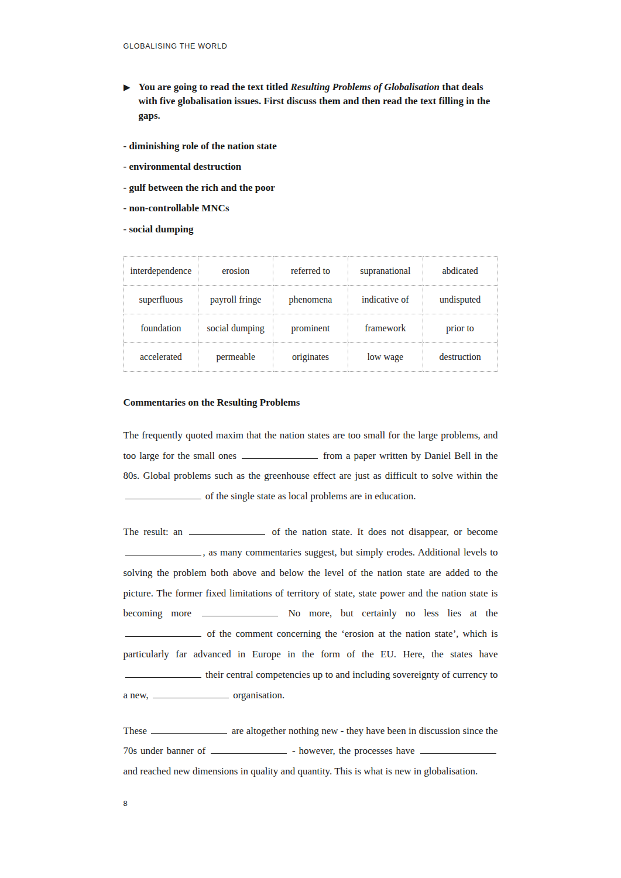Globalising the World
▶
You are going to read the text titled Resulting Problems of Globalisation that deals with five globalisation issues. First discuss them and then read the text filling in the gaps.
- diminishing role of the nation state
- environmental destruction
- gulf between the rich and the poor
- non-controllable MNCs
- social dumping
| interdependence | erosion | referred to | supranational | abdicated |
| superfluous | payroll fringe | phenomena | indicative of | undisputed |
| foundation | social dumping | prominent | framework | prior to |
| accelerated | permeable | originates | low wage | destruction |
Commentaries on the Resulting Problems
The frequently quoted maxim that the nation states are too small for the large problems, and too large for the small ones from a paper written by Daniel Bell in the 80s. Global problems such as the greenhouse effect are just as difficult to solve within the of the single state as local problems are in education.
The result: an of the nation state. It does not disappear, or become , as many commentaries suggest, but simply erodes. Additional levels to solving the problem both above and below the level of the nation state are added to the picture. The former fixed limitations of territory of state, state power and the nation state is becoming more No more, but certainly no less lies at the of the comment concerning the ‘erosion at the nation state’, which is particularly far advanced in Europe in the form of the EU. Here, the states have their central competencies up to and including sovereignty of currency to a new, organisation.
These are altogether nothing new - they have been in discussion since the 70s under banner of - however, the processes have and reached new dimensions in quality and quantity. This is what is new in globalisation.
8